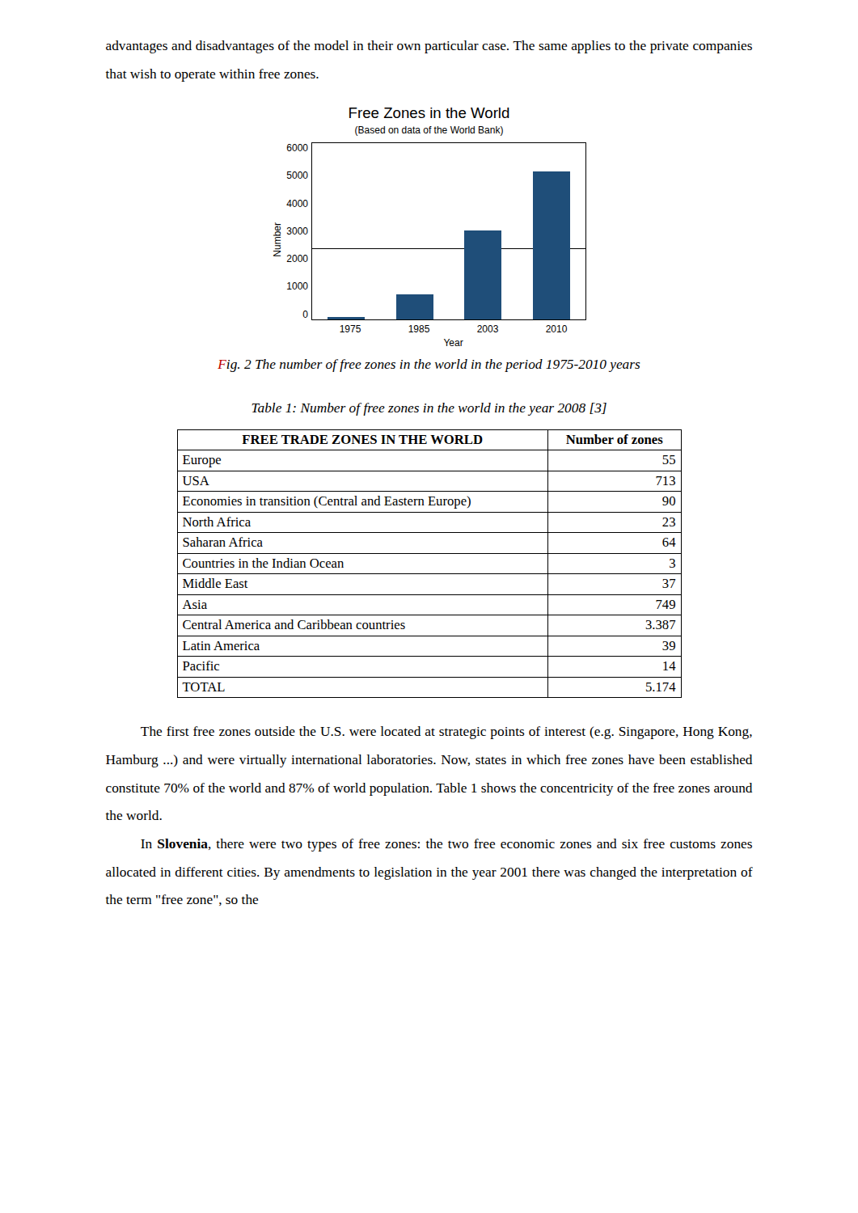advantages and disadvantages of the model in their own particular case. The same applies to the private companies that wish to operate within free zones.
Free Zones in the World
(Based on data of the World Bank)
Number
6000 5000 4000 3000 2000 1000 0
1975 1985 2003 2010
Year
Fig. 2 The number of free zones in the world in the period 1975-2010 years
Table 1: Number of free zones in the world in the year 2008 [3]
| FREE TRADE ZONES IN THE WORLD | Number of zones |
| --- | --- |
| Europe | 55 |
| USA | 713 |
| Economies in transition (Central and Eastern Europe) | 90 |
| North Africa | 23 |
| Saharan Africa | 64 |
| Countries in the Indian Ocean | 3 |
| Middle East | 37 |
| Asia | 749 |
| Central America and Caribbean countries | 3.387 |
| Latin America | 39 |
| Pacific | 14 |
| TOTAL | 5.174 |
The first free zones outside the U.S. were located at strategic points of interest (e.g. Singapore, Hong Kong, Hamburg ...) and were virtually international laboratories. Now, states in which free zones have been established constitute 70% of the world and 87% of world population. Table 1 shows the concentricity of the free zones around the world.
In Slovenia, there were two types of free zones: the two free economic zones and six free customs zones allocated in different cities. By amendments to legislation in the year 2001 there was changed the interpretation of the term "free zone", so the